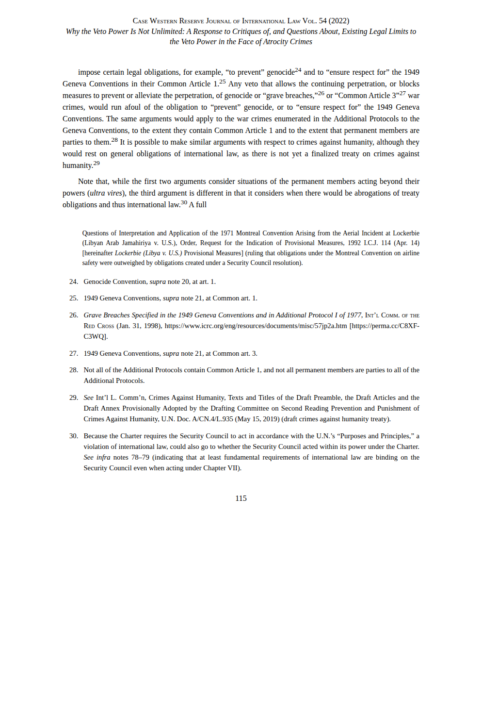Case Western Reserve Journal of International Law Vol. 54 (2022) Why the Veto Power Is Not Unlimited: A Response to Critiques of, and Questions About, Existing Legal Limits to the Veto Power in the Face of Atrocity Crimes
impose certain legal obligations, for example, “to prevent” genocide24 and to “ensure respect for” the 1949 Geneva Conventions in their Common Article 1.25 Any veto that allows the continuing perpetration, or blocks measures to prevent or alleviate the perpetration, of genocide or “grave breaches,”26 or “Common Article 3”27 war crimes, would run afoul of the obligation to “prevent” genocide, or to “ensure respect for” the 1949 Geneva Conventions. The same arguments would apply to the war crimes enumerated in the Additional Protocols to the Geneva Conventions, to the extent they contain Common Article 1 and to the extent that permanent members are parties to them.28 It is possible to make similar arguments with respect to crimes against humanity, although they would rest on general obligations of international law, as there is not yet a finalized treaty on crimes against humanity.29
Note that, while the first two arguments consider situations of the permanent members acting beyond their powers (ultra vires), the third argument is different in that it considers when there would be abrogations of treaty obligations and thus international law.30 A full
Questions of Interpretation and Application of the 1971 Montreal Convention Arising from the Aerial Incident at Lockerbie (Libyan Arab Jamahiriya v. U.S.), Order, Request for the Indication of Provisional Measures, 1992 I.C.J. 114 (Apr. 14) [hereinafter Lockerbie (Libya v. U.S.) Provisional Measures] (ruling that obligations under the Montreal Convention on airline safety were outweighed by obligations created under a Security Council resolution).
24. Genocide Convention, supra note 20, at art. 1.
25. 1949 Geneva Conventions, supra note 21, at Common art. 1.
26. Grave Breaches Specified in the 1949 Geneva Conventions and in Additional Protocol I of 1977, Int’l Comm. of the Red Cross (Jan. 31, 1998), https://www.icrc.org/eng/resources/documents/misc/57jp2a.htm [https://perma.cc/C8XF-C3WQ].
27. 1949 Geneva Conventions, supra note 21, at Common art. 3.
28. Not all of the Additional Protocols contain Common Article 1, and not all permanent members are parties to all of the Additional Protocols.
29. See Int’l L. Comm’n, Crimes Against Humanity, Texts and Titles of the Draft Preamble, the Draft Articles and the Draft Annex Provisionally Adopted by the Drafting Committee on Second Reading Prevention and Punishment of Crimes Against Humanity, U.N. Doc. A/CN.4/L.935 (May 15, 2019) (draft crimes against humanity treaty).
30. Because the Charter requires the Security Council to act in accordance with the U.N.’s “Purposes and Principles,” a violation of international law, could also go to whether the Security Council acted within its power under the Charter. See infra notes 78–79 (indicating that at least fundamental requirements of international law are binding on the Security Council even when acting under Chapter VII).
115